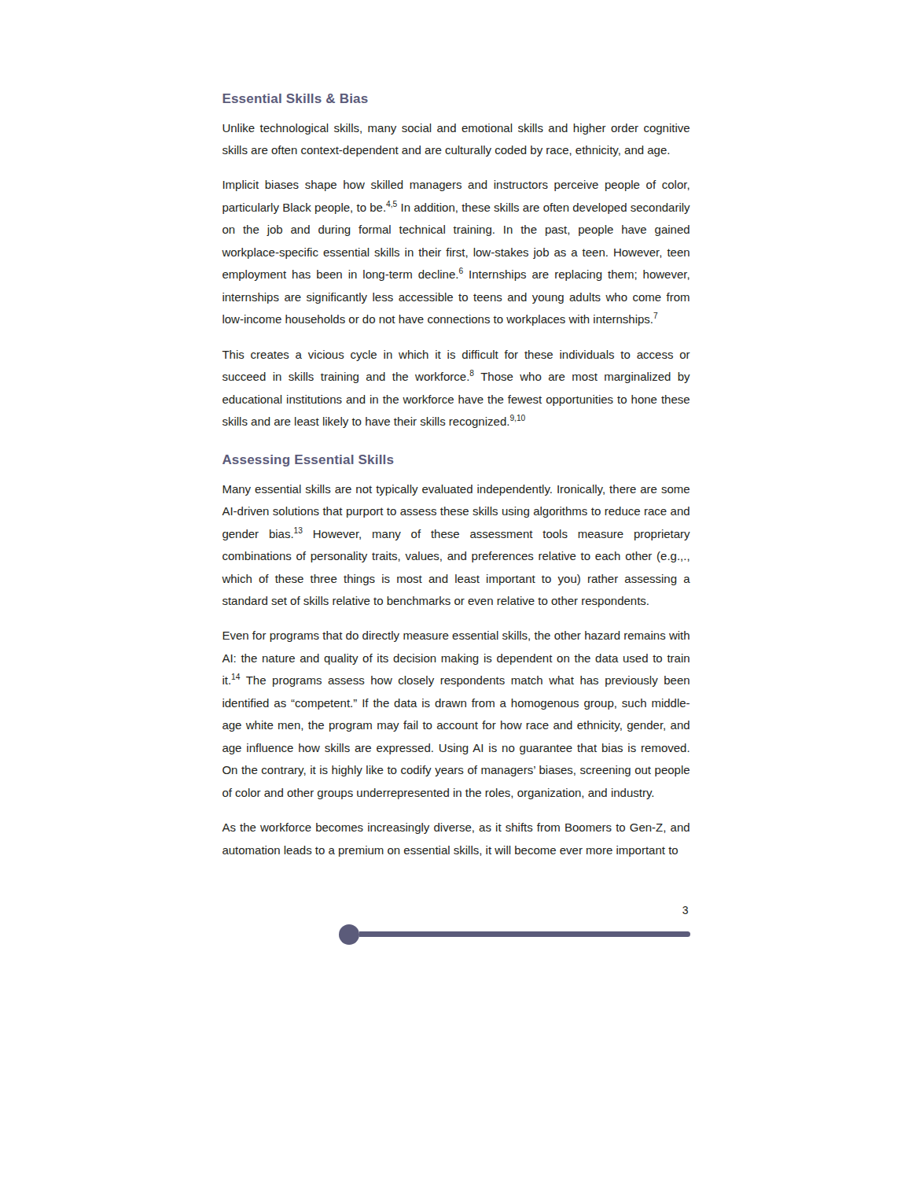Essential Skills & Bias
Unlike technological skills, many social and emotional skills and higher order cognitive skills are often context-dependent and are culturally coded by race, ethnicity, and age.
Implicit biases shape how skilled managers and instructors perceive people of color, particularly Black people, to be.4,5 In addition, these skills are often developed secondarily on the job and during formal technical training. In the past, people have gained workplace-specific essential skills in their first, low-stakes job as a teen. However, teen employment has been in long-term decline.6 Internships are replacing them; however, internships are significantly less accessible to teens and young adults who come from low-income households or do not have connections to workplaces with internships.7
This creates a vicious cycle in which it is difficult for these individuals to access or succeed in skills training and the workforce.8 Those who are most marginalized by educational institutions and in the workforce have the fewest opportunities to hone these skills and are least likely to have their skills recognized.9,10
Assessing Essential Skills
Many essential skills are not typically evaluated independently. Ironically, there are some AI-driven solutions that purport to assess these skills using algorithms to reduce race and gender bias.13 However, many of these assessment tools measure proprietary combinations of personality traits, values, and preferences relative to each other (e.g.,., which of these three things is most and least important to you) rather assessing a standard set of skills relative to benchmarks or even relative to other respondents.
Even for programs that do directly measure essential skills, the other hazard remains with AI: the nature and quality of its decision making is dependent on the data used to train it.14 The programs assess how closely respondents match what has previously been identified as “competent.” If the data is drawn from a homogenous group, such middle-age white men, the program may fail to account for how race and ethnicity, gender, and age influence how skills are expressed. Using AI is no guarantee that bias is removed. On the contrary, it is highly like to codify years of managers’ biases, screening out people of color and other groups underrepresented in the roles, organization, and industry.
As the workforce becomes increasingly diverse, as it shifts from Boomers to Gen-Z, and automation leads to a premium on essential skills, it will become ever more important to
3